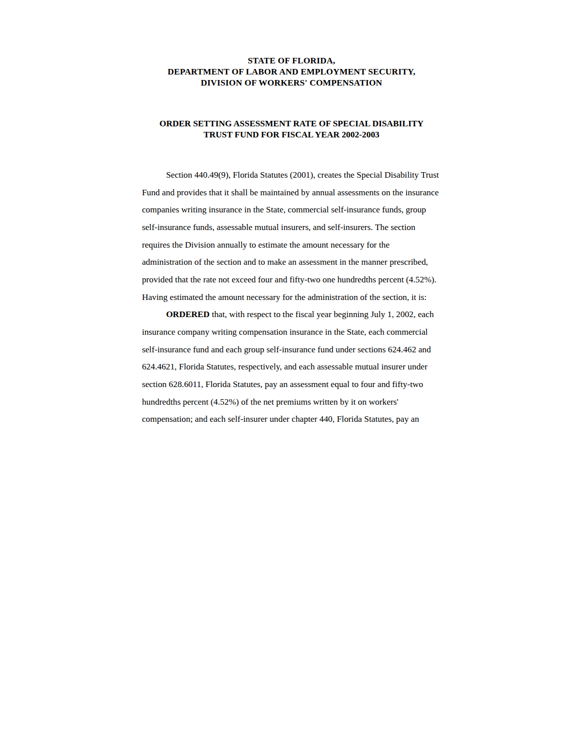STATE OF FLORIDA,
DEPARTMENT OF LABOR AND EMPLOYMENT SECURITY,
DIVISION OF WORKERS' COMPENSATION
ORDER SETTING ASSESSMENT RATE OF SPECIAL DISABILITY
TRUST FUND FOR FISCAL YEAR 2002-2003
Section 440.49(9), Florida Statutes (2001), creates the Special Disability Trust Fund and provides that it shall be maintained by annual assessments on the insurance companies writing insurance in the State, commercial self-insurance funds, group self-insurance funds, assessable mutual insurers, and self-insurers. The section requires the Division annually to estimate the amount necessary for the administration of the section and to make an assessment in the manner prescribed, provided that the rate not exceed four and fifty-two one hundredths percent (4.52%). Having estimated the amount necessary for the administration of the section, it is:
ORDERED that, with respect to the fiscal year beginning July 1, 2002, each insurance company writing compensation insurance in the State, each commercial self-insurance fund and each group self-insurance fund under sections 624.462 and 624.4621, Florida Statutes, respectively, and each assessable mutual insurer under section 628.6011, Florida Statutes, pay an assessment equal to four and fifty-two hundredths percent (4.52%) of the net premiums written by it on workers' compensation; and each self-insurer under chapter 440, Florida Statutes, pay an